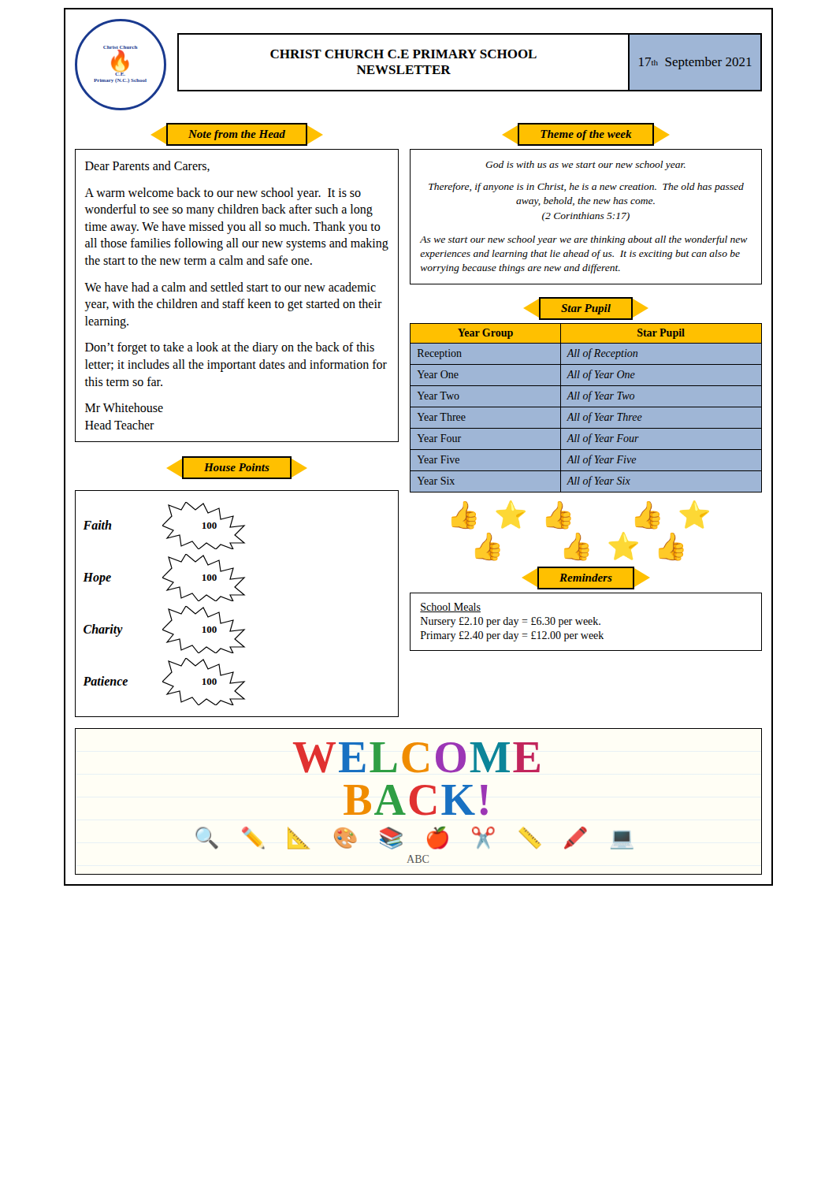Christ Church
🔥
C.E.
Primary (N.C.) School
CHRIST CHURCH C.E PRIMARY SCHOOL
NEWSLETTER
17th September 2021
Note from the Head
Dear Parents and Carers,
A warm welcome back to our new school year. It is so wonderful to see so many children back after such a long time away. We have missed you all so much. Thank you to all those families following all our new systems and making the start to the new term a calm and safe one.
We have had a calm and settled start to our new academic year, with the children and staff keen to get started on their learning.
Don’t forget to take a look at the diary on the back of this letter; it includes all the important dates and information for this term so far.
Mr Whitehouse
Head Teacher
House Points
Faith
100
Hope
100
Charity
100
Patience
100
Theme of the week
God is with us as we start our new school year.
Therefore, if anyone is in Christ, he is a new creation. The old has passed away, behold, the new has come.
(2 Corinthians 5:17)
As we start our new school year we are thinking about all the wonderful new experiences and learning that lie ahead of us. It is exciting but can also be worrying because things are new and different.
Star Pupil
| Year Group | Star Pupil |
| --- | --- |
| Reception | All of Reception |
| Year One | All of Year One |
| Year Two | All of Year Two |
| Year Three | All of Year Three |
| Year Four | All of Year Four |
| Year Five | All of Year Five |
| Year Six | All of Year Six |
👍⭐👍 👍⭐👍 👍⭐👍
Reminders
School Meals
Nursery £2.10 per day = £6.30 per week.
Primary £2.40 per day = £12.00 per week
WELCOME
BACK!
🔍 ✏️ 📐 🎨 📚 🍎 ✂️ 📏 🖍️ 💻
ABC